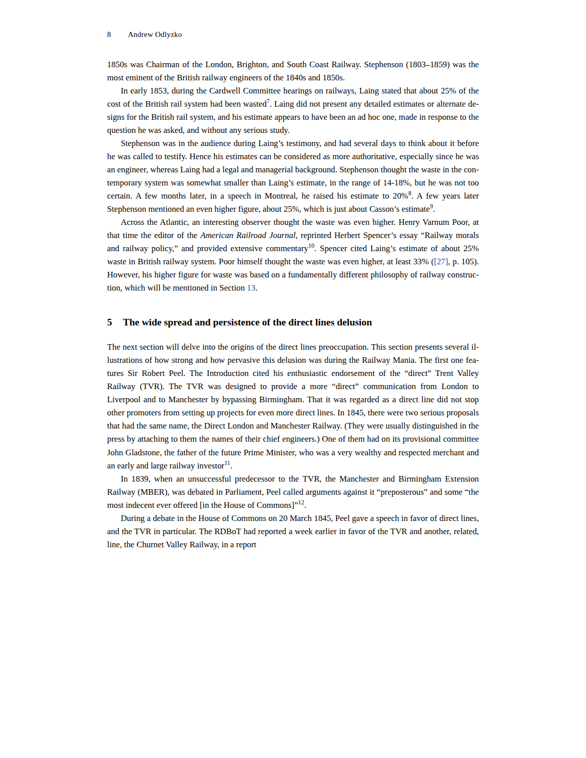8 Andrew Odlyzko
1850s was Chairman of the London, Brighton, and South Coast Railway. Stephenson (1803–1859) was the most eminent of the British railway engineers of the 1840s and 1850s.
In early 1853, during the Cardwell Committee hearings on railways, Laing stated that about 25% of the cost of the British rail system had been wasted7. Laing did not present any detailed estimates or alternate designs for the British rail system, and his estimate appears to have been an ad hoc one, made in response to the question he was asked, and without any serious study.
Stephenson was in the audience during Laing’s testimony, and had several days to think about it before he was called to testify. Hence his estimates can be considered as more authoritative, especially since he was an engineer, whereas Laing had a legal and managerial background. Stephenson thought the waste in the contemporary system was somewhat smaller than Laing’s estimate, in the range of 14-18%, but he was not too certain. A few months later, in a speech in Montreal, he raised his estimate to 20%8. A few years later Stephenson mentioned an even higher figure, about 25%, which is just about Casson’s estimate9.
Across the Atlantic, an interesting observer thought the waste was even higher. Henry Varnum Poor, at that time the editor of the American Railroad Journal, reprinted Herbert Spencer’s essay “Railway morals and railway policy,” and provided extensive commentary10. Spencer cited Laing’s estimate of about 25% waste in British railway system. Poor himself thought the waste was even higher, at least 33% ([27], p. 105). However, his higher figure for waste was based on a fundamentally different philosophy of railway construction, which will be mentioned in Section 13.
5 The wide spread and persistence of the direct lines delusion
The next section will delve into the origins of the direct lines preoccupation. This section presents several illustrations of how strong and how pervasive this delusion was during the Railway Mania. The first one features Sir Robert Peel. The Introduction cited his enthusiastic endorsement of the “direct” Trent Valley Railway (TVR). The TVR was designed to provide a more “direct” communication from London to Liverpool and to Manchester by bypassing Birmingham. That it was regarded as a direct line did not stop other promoters from setting up projects for even more direct lines. In 1845, there were two serious proposals that had the same name, the Direct London and Manchester Railway. (They were usually distinguished in the press by attaching to them the names of their chief engineers.) One of them had on its provisional committee John Gladstone, the father of the future Prime Minister, who was a very wealthy and respected merchant and an early and large railway investor11.
In 1839, when an unsuccessful predecessor to the TVR, the Manchester and Birmingham Extension Railway (MBER), was debated in Parliament, Peel called arguments against it “preposterous” and some “the most indecent ever offered [in the House of Commons]”12.
During a debate in the House of Commons on 20 March 1845, Peel gave a speech in favor of direct lines, and the TVR in particular. The RDBoT had reported a week earlier in favor of the TVR and another, related, line, the Churnet Valley Railway, in a report